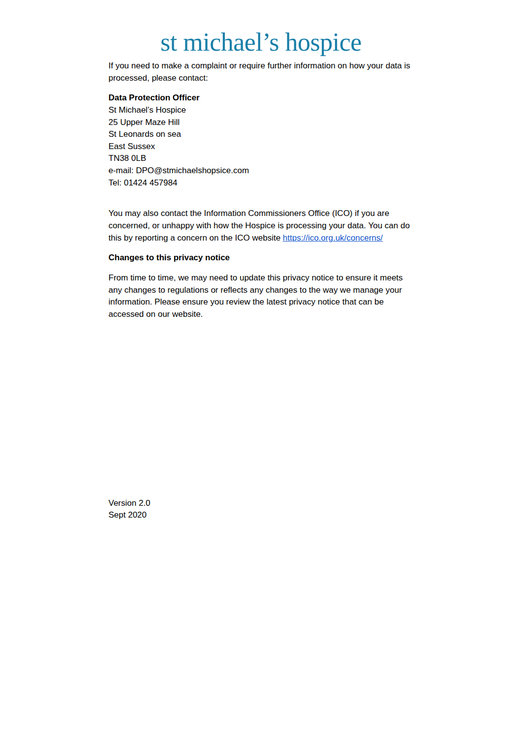st michael’s hospice
If you need to make a complaint or require further information on how your data is processed, please contact:
Data Protection Officer
St Michael’s Hospice
25 Upper Maze Hill
St Leonards on sea
East Sussex
TN38 0LB
e-mail: DPO@stmichaelshopsice.com
Tel: 01424 457984
You may also contact the Information Commissioners Office (ICO) if you are concerned, or unhappy with how the Hospice is processing your data. You can do this by reporting a concern on the ICO website https://ico.org.uk/concerns/
Changes to this privacy notice
From time to time, we may need to update this privacy notice to ensure it meets any changes to regulations or reflects any changes to the way we manage your information. Please ensure you review the latest privacy notice that can be accessed on our website.
Version 2.0
Sept 2020